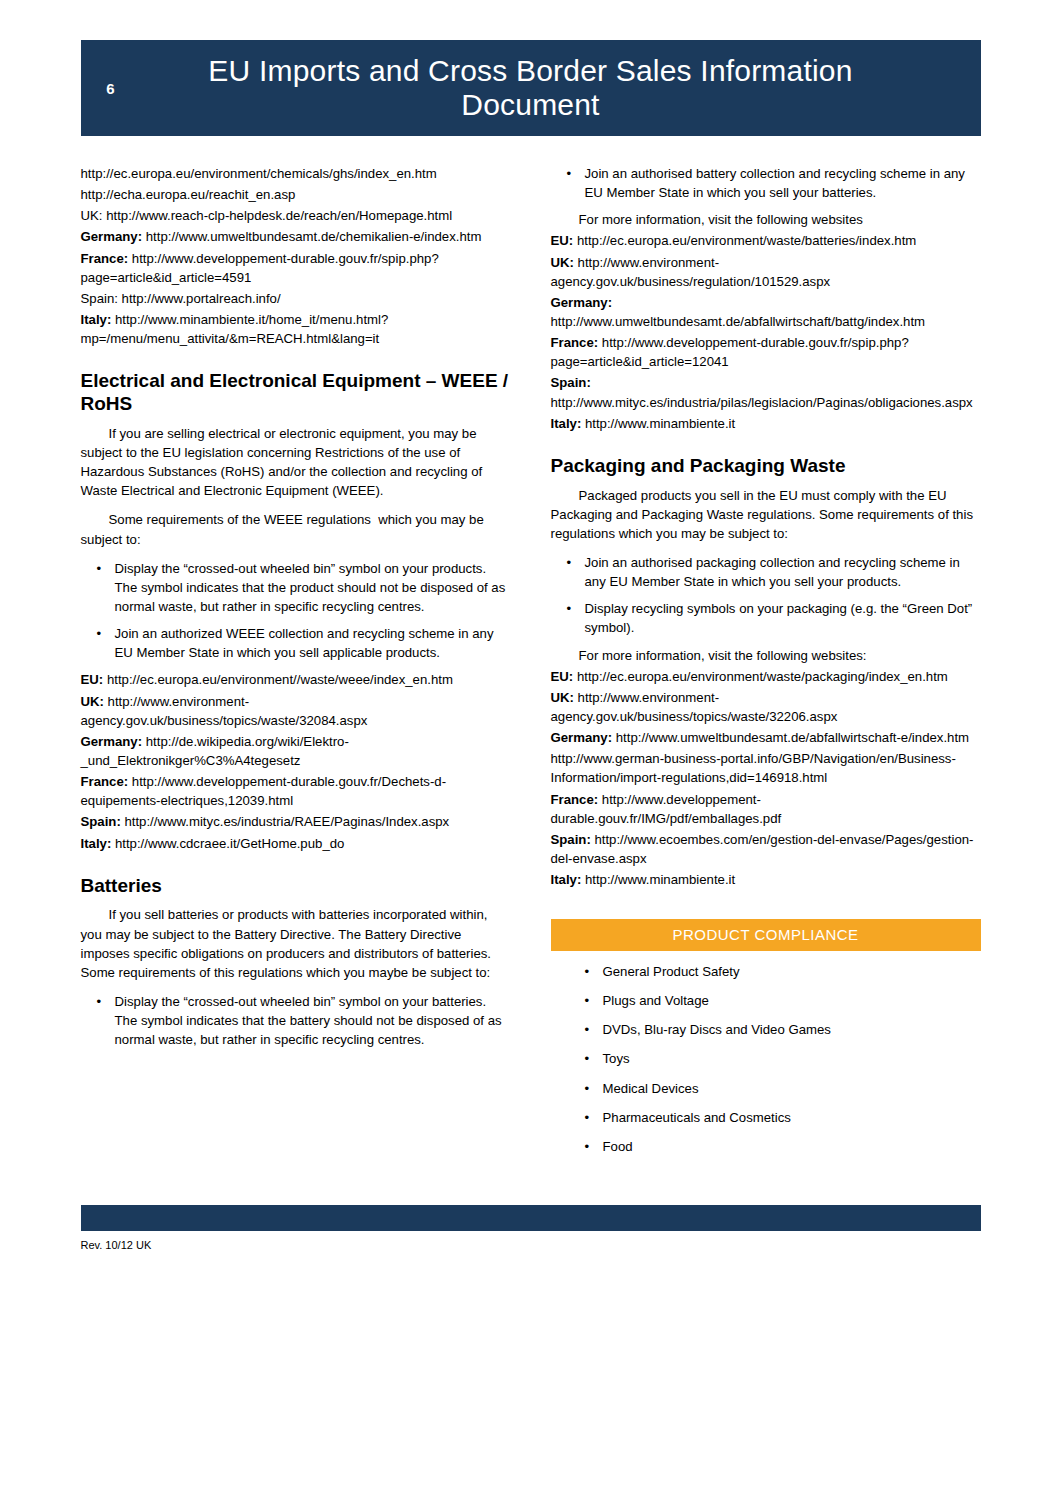6
EU Imports and Cross Border Sales Information Document
http://ec.europa.eu/environment/chemicals/ghs/index_en.htm
http://echa.europa.eu/reachit_en.asp
UK: http://www.reach-clp-helpdesk.de/reach/en/Homepage.html
Germany: http://www.umweltbundesamt.de/chemikalien-e/index.htm
France: http://www.developpement-durable.gouv.fr/spip.php?page=article&id_article=4591
Spain: http://www.portalreach.info/
Italy: http://www.minambiente.it/home_it/menu.html?mp=/menu/menu_attivita/&m=REACH.html&lang=it
Electrical and Electronical Equipment – WEEE / RoHS
If you are selling electrical or electronic equipment, you may be subject to the EU legislation concerning Restrictions of the use of Hazardous Substances (RoHS) and/or the collection and recycling of Waste Electrical and Electronic Equipment (WEEE).
Some requirements of the WEEE regulations which you may be subject to:
Display the “crossed-out wheeled bin” symbol on your products. The symbol indicates that the product should not be disposed of as normal waste, but rather in specific recycling centres.
Join an authorized WEEE collection and recycling scheme in any EU Member State in which you sell applicable products.
EU: http://ec.europa.eu/environment//waste/weee/index_en.htm
UK: http://www.environment-agency.gov.uk/business/topics/waste/32084.aspx
Germany: http://de.wikipedia.org/wiki/Elektro-_und_Elektronikger%C3%A4tegesetz
France: http://www.developpement-durable.gouv.fr/Dechets-d-equipements-electriques,12039.html
Spain: http://www.mityc.es/industria/RAEE/Paginas/Index.aspx
Italy: http://www.cdcraee.it/GetHome.pub_do
Batteries
If you sell batteries or products with batteries incorporated within, you may be subject to the Battery Directive. The Battery Directive imposes specific obligations on producers and distributors of batteries. Some requirements of this regulations which you maybe be subject to:
Display the “crossed-out wheeled bin” symbol on your batteries. The symbol indicates that the battery should not be disposed of as normal waste, but rather in specific recycling centres.
Join an authorised battery collection and recycling scheme in any EU Member State in which you sell your batteries.
For more information, visit the following websites
EU: http://ec.europa.eu/environment/waste/batteries/index.htm
UK: http://www.environment-agency.gov.uk/business/regulation/101529.aspx
Germany: http://www.umweltbundesamt.de/abfallwirtschaft/battg/index.htm
France: http://www.developpement-durable.gouv.fr/spip.php?page=article&id_article=12041
Spain: http://www.mityc.es/industria/pilas/legislacion/Paginas/obligaciones.aspx
Italy: http://www.minambiente.it
Packaging and Packaging Waste
Packaged products you sell in the EU must comply with the EU Packaging and Packaging Waste regulations. Some requirements of this regulations which you may be subject to:
Join an authorised packaging collection and recycling scheme in any EU Member State in which you sell your products.
Display recycling symbols on your packaging (e.g. the “Green Dot” symbol).
For more information, visit the following websites:
EU: http://ec.europa.eu/environment/waste/packaging/index_en.htm
UK: http://www.environment-agency.gov.uk/business/topics/waste/32206.aspx
Germany: http://www.umweltbundesamt.de/abfallwirtschaft-e/index.htm
http://www.german-business-portal.info/GBP/Navigation/en/Business-Information/import-regulations,did=146918.html
France: http://www.developpement-durable.gouv.fr/IMG/pdf/emballages.pdf
Spain: http://www.ecoembes.com/en/gestion-del-envase/Pages/gestion-del-envase.aspx
Italy: http://www.minambiente.it
PRODUCT COMPLIANCE
General Product Safety
Plugs and Voltage
DVDs, Blu-ray Discs and Video Games
Toys
Medical Devices
Pharmaceuticals and Cosmetics
Food
Rev. 10/12 UK